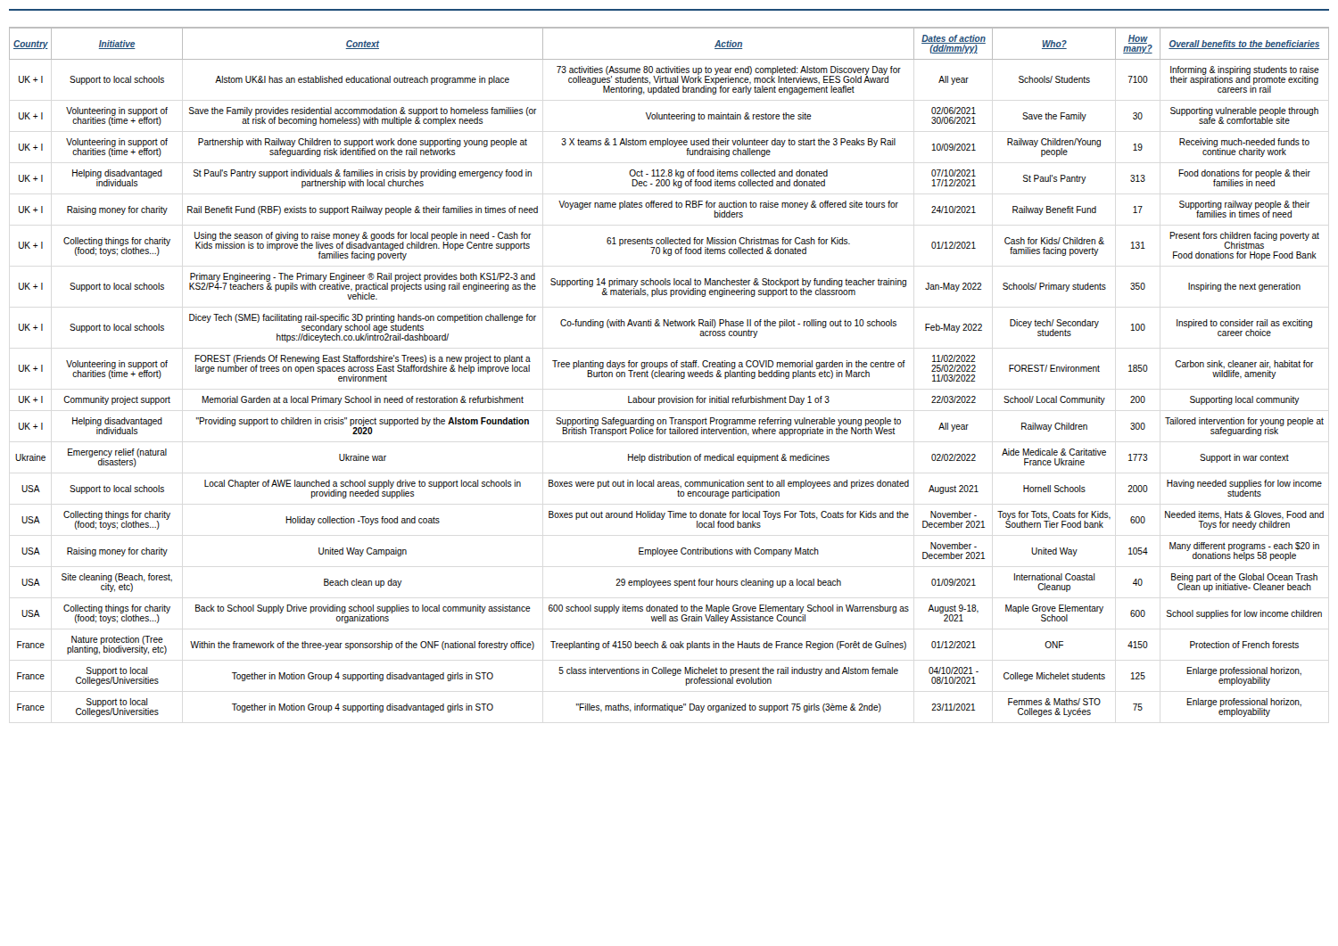| Country | Initiative | Context | Action | Dates of action (dd/mm/yy) | Who? | How many? | Overall benefits to the beneficiaries |
| --- | --- | --- | --- | --- | --- | --- | --- |
| UK + I | Support to local schools | Alstom UK&I has an established educational outreach programme in place | 73 activities (Assume 80 activities up to year end) completed: Alstom Discovery Day for colleagues' students, Virtual Work Experience, mock Interviews, EES Gold Award Mentoring, updated branding for early talent engagement leaflet | All year | Schools/ Students | 7100 | Informing & inspiring students to raise their aspirations and promote exciting careers in rail |
| UK + I | Volunteering in support of charities (time + effort) | Save the Family provides residential accommodation & support to homeless familiies (or at risk of becoming homeless) with multiple & complex needs | Volunteering to maintain & restore the site | 02/06/2021 30/06/2021 | Save the Family | 30 | Supporting vulnerable people through safe & comfortable site |
| UK + I | Volunteering in support of charities (time + effort) | Partnership with Railway Children to support work done supporting young people at safeguarding risk identified on the rail networks | 3 X teams & 1 Alstom employee used their volunteer day to start the 3 Peaks By Rail fundraising challenge | 10/09/2021 | Railway Children/Young people | 19 | Receiving much-needed funds to continue charity work |
| UK + I | Helping disadvantaged individuals | St Paul's Pantry support individuals & families in crisis by providing emergency food in partnership with local churches | Oct - 112.8 kg of food items collected and donated Dec - 200 kg of food items collected and donated | 07/10/2021 17/12/2021 | St Paul's Pantry | 313 | Food donations for people & their families in need |
| UK + I | Raising money for charity | Rail Benefit Fund (RBF) exists to support Railway people & their families in times of need | Voyager name plates offered to RBF for auction to raise money & offered site tours for bidders | 24/10/2021 | Railway Benefit Fund | 17 | Supporting railway people & their families in times of need |
| UK + I | Collecting things for charity (food; toys; clothes...) | Using the season of giving to raise money & goods for local people in need - Cash for Kids mission is to improve the lives of disadvantaged children. Hope Centre supports families facing poverty | 61 presents collected for Mission Christmas for Cash for Kids. 70 kg of food items collected & donated | 01/12/2021 | Cash for Kids/ Children & families facing poverty | 131 | Present fors children facing poverty at Christmas Food donations for Hope Food Bank |
| UK + I | Support to local schools | Primary Engineering - The Primary Engineer ® Rail project provides both KS1/P2-3 and KS2/P4-7 teachers & pupils with creative, practical projects using rail engineering as the vehicle. | Supporting 14 primary schools local to Manchester & Stockport by funding teacher training & materials, plus providing engineering support to the classroom | Jan-May 2022 | Schools/ Primary students | 350 | Inspiring the next generation |
| UK + I | Support to local schools | Dicey Tech (SME) facilitating rail-specific 3D printing hands-on competition challenge for secondary school age students https://diceytech.co.uk/intro2rail-dashboard/ | Co-funding (with Avanti & Network Rail) Phase II of the pilot - rolling out to 10 schools across country | Feb-May 2022 | Dicey tech/ Secondary students | 100 | Inspired to consider rail as exciting career choice |
| UK + I | Volunteering in support of charities (time + effort) | FOREST (Friends Of Renewing East Staffordshire's Trees) is a new project to plant a large number of trees on open spaces across East Staffordshire & help improve local environment | Tree planting days for groups of staff. Creating a COVID memorial garden in the centre of Burton on Trent (clearing weeds & planting bedding plants etc) in March | 11/02/2022 25/02/2022 11/03/2022 | FOREST/ Environment | 1850 | Carbon sink, cleaner air, habitat for wildlife, amenity |
| UK + I | Community project support | Memorial Garden at a local Primary School in need of restoration & refurbishment | Labour provision for initial refurbishment Day 1 of 3 | 22/03/2022 | School/ Local Community | 200 | Supporting local community |
| UK + I | Helping disadvantaged individuals | "Providing support to children in crisis" project supported by the Alstom Foundation 2020 | Supporting Safeguarding on Transport Programme referring vulnerable young people to British Transport Police for tailored intervention, where appropriate in the North West | All year | Railway Children | 300 | Tailored intervention for young people at safeguarding risk |
| Ukraine | Emergency relief (natural disasters) | Ukraine war | Help distribution of medical equipment & medicines | 02/02/2022 | Aide Medicale & Caritative France Ukraine | 1773 | Support in war context |
| USA | Support to local schools | Local Chapter of AWE launched a school supply drive to support local schools in providing needed supplies | Boxes were put out in local areas, communication sent to all employees and prizes donated to encourage participation | August 2021 | Hornell Schools | 2000 | Having needed supplies for low income students |
| USA | Collecting things for charity (food; toys; clothes...) | Holiday collection -Toys food and coats | Boxes put out around Holiday Time to donate for local Toys For Tots, Coats for Kids and the local food banks | November - December 2021 | Toys for Tots, Coats for Kids, Southern Tier Food bank | 600 | Needed items, Hats & Gloves, Food and Toys for needy children |
| USA | Raising money for charity | United Way Campaign | Employee Contributions with Company Match | November - December 2021 | United Way | 1054 | Many different programs - each $20 in donations helps 58 people |
| USA | Site cleaning (Beach, forest, city, etc) | Beach clean up day | 29 employees spent four hours cleaning up a local beach | 01/09/2021 | International Coastal Cleanup | 40 | Being part of the Global Ocean Trash Clean up initiative- Cleaner beach |
| USA | Collecting things for charity (food; toys; clothes...) | Back to School Supply Drive providing school supplies to local community assistance organizations | 600 school supply items donated to the Maple Grove Elementary School in Warrensburg as well as Grain Valley Assistance Council | August 9-18, 2021 | Maple Grove Elementary School | 600 | School supplies for low income children |
| France | Nature protection (Tree planting, biodiversity, etc) | Within the framework of the three-year sponsorship of the ONF (national forestry office) | Treeplanting of 4150 beech & oak plants in the Hauts de France Region (Forêt de Guînes) | 01/12/2021 | ONF | 4150 | Protection of French forests |
| France | Support to local Colleges/Universities | Together in Motion Group 4 supporting disadvantaged girls in STO | 5 class interventions in College Michelet to present the rail industry and Alstom female professional evolution | 04/10/2021 - 08/10/2021 | College Michelet students | 125 | Enlarge professional horizon, employability |
| France | Support to local Colleges/Universities | Together in Motion Group 4 supporting disadvantaged girls in STO | "Filles, maths, informatique" Day organized to support 75 girls (3ème & 2nde) | 23/11/2021 | Femmes & Maths/ STO Colleges & Lycées | 75 | Enlarge professional horizon, employability |